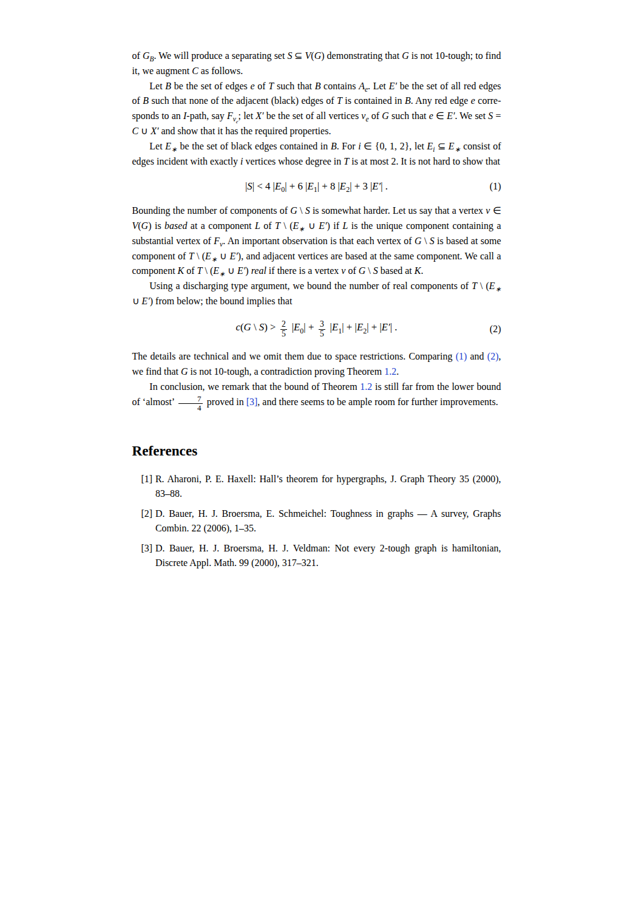of GB. We will produce a separating set S ⊆ V(G) demonstrating that G is not 10-tough; to find it, we augment C as follows.
Let B be the set of edges e of T such that B contains Ae. Let E′ be the set of all red edges of B such that none of the adjacent (black) edges of T is contained in B. Any red edge e corresponds to an I-path, say Fve; let X′ be the set of all vertices ve of G such that e ∈ E′. We set S = C ∪ X′ and show that it has the required properties.
Let E∗ be the set of black edges contained in B. For i ∈ {0, 1, 2}, let Ei ⊆ E∗ consist of edges incident with exactly i vertices whose degree in T is at most 2. It is not hard to show that
|S| < 4 |E0| + 6 |E1| + 8 |E2| + 3 |E′| .
(1)
Bounding the number of components of G \ S is somewhat harder. Let us say that a vertex v ∈ V(G) is based at a component L of T \ (E∗ ∪ E′) if L is the unique component containing a substantial vertex of Fv. An important observation is that each vertex of G \ S is based at some component of T \ (E∗ ∪ E′), and adjacent vertices are based at the same component. We call a component K of T \ (E∗ ∪ E′) real if there is a vertex v of G \ S based at K.
Using a discharging type argument, we bound the number of real components of T \ (E∗ ∪ E′) from below; the bound implies that
c(G \ S) > 25 |E0| + 35 |E1| + |E2| + |E′| .
(2)
The details are technical and we omit them due to space restrictions. Comparing (1) and (2), we find that G is not 10-tough, a contradiction proving Theorem 1.2.
In conclusion, we remark that the bound of Theorem 1.2 is still far from the lower bound of ‘almost’ 74 proved in [3], and there seems to be ample room for further improvements.
References
[1] R. Aharoni, P. E. Haxell: Hall’s theorem for hypergraphs, J. Graph Theory 35 (2000), 83–88.
[2] D. Bauer, H. J. Broersma, E. Schmeichel: Toughness in graphs — A survey, Graphs Combin. 22 (2006), 1–35.
[3] D. Bauer, H. J. Broersma, H. J. Veldman: Not every 2-tough graph is hamiltonian, Discrete Appl. Math. 99 (2000), 317–321.